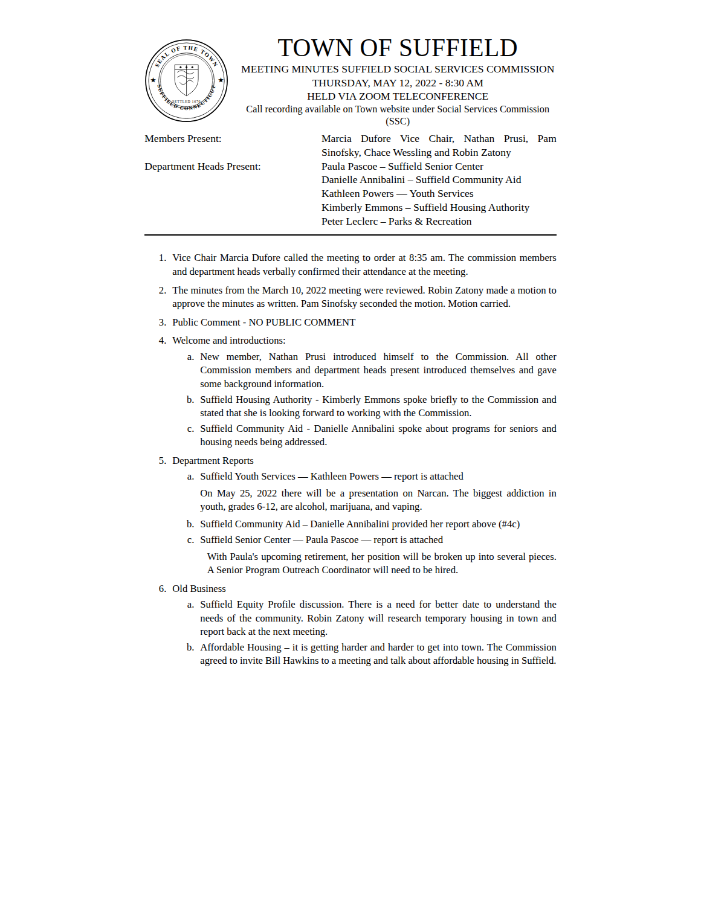SEAL OF THE TOWN SUFFIELD CONNECTICUT ★ ★ SETTLED 1670
TOWN OF SUFFIELD
MEETING MINUTES SUFFIELD SOCIAL SERVICES COMMISSION
THURSDAY, MAY 12, 2022 - 8:30 AM
HELD VIA ZOOM TELECONFERENCE
Call recording available on Town website under Social Services Commission (SSC)
| Members Present: | Marcia Dufore Vice Chair, Nathan Prusi, Pam Sinofsky, Chace Wessling and Robin Zatony |
| Department Heads Present: | Paula Pascoe – Suffield Senior Center Danielle Annibalini – Suffield Community Aid Kathleen Powers — Youth Services Kimberly Emmons – Suffield Housing Authority Peter Leclerc – Parks & Recreation |
Vice Chair Marcia Dufore called the meeting to order at 8:35 am. The commission members and department heads verbally confirmed their attendance at the meeting.
The minutes from the March 10, 2022 meeting were reviewed. Robin Zatony made a motion to approve the minutes as written. Pam Sinofsky seconded the motion. Motion carried.
Public Comment - NO PUBLIC COMMENT
Welcome and introductions:
New member, Nathan Prusi introduced himself to the Commission. All other Commission members and department heads present introduced themselves and gave some background information.
Suffield Housing Authority - Kimberly Emmons spoke briefly to the Commission and stated that she is looking forward to working with the Commission.
Suffield Community Aid - Danielle Annibalini spoke about programs for seniors and housing needs being addressed.
Department Reports
Suffield Youth Services — Kathleen Powers — report is attached
On May 25, 2022 there will be a presentation on Narcan. The biggest addiction in youth, grades 6-12, are alcohol, marijuana, and vaping.
Suffield Community Aid – Danielle Annibalini provided her report above (#4c)
Suffield Senior Center — Paula Pascoe — report is attached
With Paula's upcoming retirement, her position will be broken up into several pieces. A Senior Program Outreach Coordinator will need to be hired.
Old Business
Suffield Equity Profile discussion. There is a need for better date to understand the needs of the community. Robin Zatony will research temporary housing in town and report back at the next meeting.
Affordable Housing – it is getting harder and harder to get into town. The Commission agreed to invite Bill Hawkins to a meeting and talk about affordable housing in Suffield.